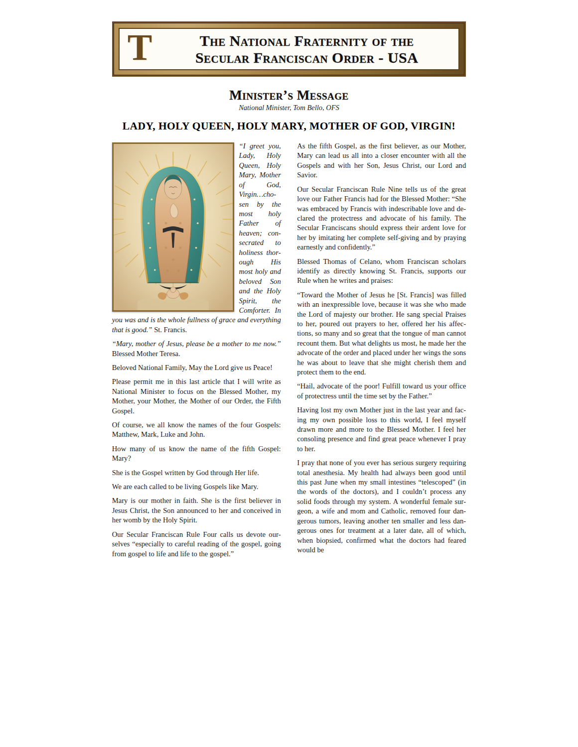T
The National Fraternity of the
Secular Franciscan Order - USA
Minister’s Message
National Minister, Tom Bello, OFS
LADY, HOLY QUEEN, HOLY MARY, MOTHER OF GOD, VIRGIN!
“I greet you, Lady, Holy Queen, Holy Mary, Mother of God, Virgin…chosen by the most holy Father of heaven; consecrated to holiness thorough His most holy and beloved Son and the Holy Spirit, the Comforter. In you was and is the whole fullness of grace and everything that is good.” St. Francis.
“Mary, mother of Jesus, please be a mother to me now.” Blessed Mother Teresa.
Beloved National Family, May the Lord give us Peace!
Please permit me in this last article that I will write as National Minister to focus on the Blessed Mother, my Mother, your Mother, the Mother of our Order, the Fifth Gospel.
Of course, we all know the names of the four Gospels: Matthew, Mark, Luke and John.
How many of us know the name of the fifth Gospel: Mary?
She is the Gospel written by God through Her life.
We are each called to be living Gospels like Mary.
Mary is our mother in faith. She is the first believer in Jesus Christ, the Son announced to her and conceived in her womb by the Holy Spirit.
Our Secular Franciscan Rule Four calls us devote ourselves “especially to careful reading of the gospel, going from gospel to life and life to the gospel.”
As the fifth Gospel, as the first believer, as our Mother, Mary can lead us all into a closer encounter with all the Gospels and with her Son, Jesus Christ, our Lord and Savior.
Our Secular Franciscan Rule Nine tells us of the great love our Father Francis had for the Blessed Mother: “She was embraced by Francis with indescribable love and declared the protectress and advocate of his family. The Secular Franciscans should express their ardent love for her by imitating her complete self-giving and by praying earnestly and confidently.”
Blessed Thomas of Celano, whom Franciscan scholars identify as directly knowing St. Francis, supports our Rule when he writes and praises:
“Toward the Mother of Jesus he [St. Francis] was filled with an inexpressible love, because it was she who made the Lord of majesty our brother. He sang special Praises to her, poured out prayers to her, offered her his affections, so many and so great that the tongue of man cannot recount them. But what delights us most, he made her the advocate of the order and placed under her wings the sons he was about to leave that she might cherish them and protect them to the end.
“Hail, advocate of the poor! Fulfill toward us your office of protectress until the time set by the Father.”
Having lost my own Mother just in the last year and facing my own possible loss to this world, I feel myself drawn more and more to the Blessed Mother. I feel her consoling presence and find great peace whenever I pray to her.
I pray that none of you ever has serious surgery requiring total anesthesia. My health had always been good until this past June when my small intestines “telescoped” (in the words of the doctors), and I couldn’t process any solid foods through my system. A wonderful female surgeon, a wife and mom and Catholic, removed four dangerous tumors, leaving another ten smaller and less dangerous ones for treatment at a later date, all of which, when biopsied, confirmed what the doctors had feared would be